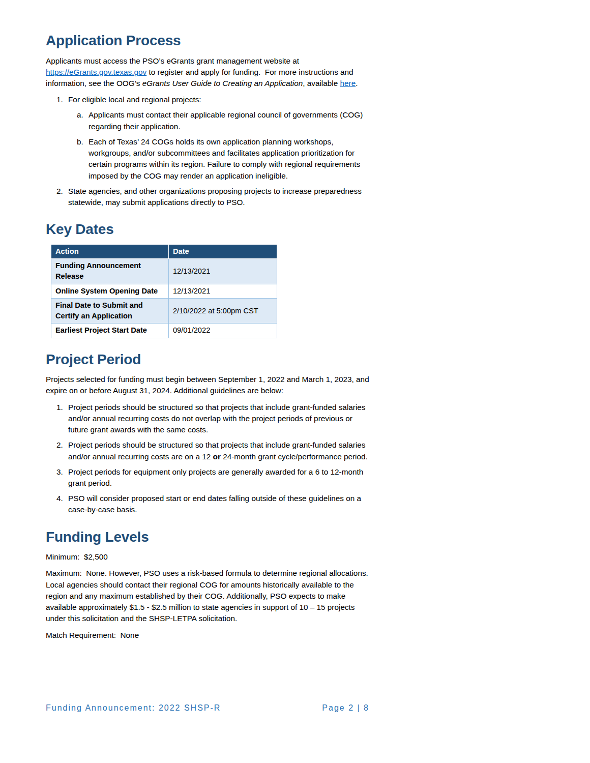Application Process
Applicants must access the PSO’s eGrants grant management website at https://eGrants.gov.texas.gov to register and apply for funding. For more instructions and information, see the OOG’s eGrants User Guide to Creating an Application, available here.
For eligible local and regional projects:
Applicants must contact their applicable regional council of governments (COG) regarding their application.
Each of Texas’ 24 COGs holds its own application planning workshops, workgroups, and/or subcommittees and facilitates application prioritization for certain programs within its region. Failure to comply with regional requirements imposed by the COG may render an application ineligible.
State agencies, and other organizations proposing projects to increase preparedness statewide, may submit applications directly to PSO.
Key Dates
| Action | Date |
| --- | --- |
| Funding Announcement Release | 12/13/2021 |
| Online System Opening Date | 12/13/2021 |
| Final Date to Submit and Certify an Application | 2/10/2022 at 5:00pm CST |
| Earliest Project Start Date | 09/01/2022 |
Project Period
Projects selected for funding must begin between September 1, 2022 and March 1, 2023, and expire on or before August 31, 2024. Additional guidelines are below:
Project periods should be structured so that projects that include grant-funded salaries and/or annual recurring costs do not overlap with the project periods of previous or future grant awards with the same costs.
Project periods should be structured so that projects that include grant-funded salaries and/or annual recurring costs are on a 12 or 24-month grant cycle/performance period.
Project periods for equipment only projects are generally awarded for a 6 to 12-month grant period.
PSO will consider proposed start or end dates falling outside of these guidelines on a case-by-case basis.
Funding Levels
Minimum: $2,500
Maximum: None. However, PSO uses a risk-based formula to determine regional allocations. Local agencies should contact their regional COG for amounts historically available to the region and any maximum established by their COG. Additionally, PSO expects to make available approximately $1.5 - $2.5 million to state agencies in support of 10 – 15 projects under this solicitation and the SHSP-LETPA solicitation.
Match Requirement: None
Funding Announcement: 2022 SHSP-R Page 2 | 8